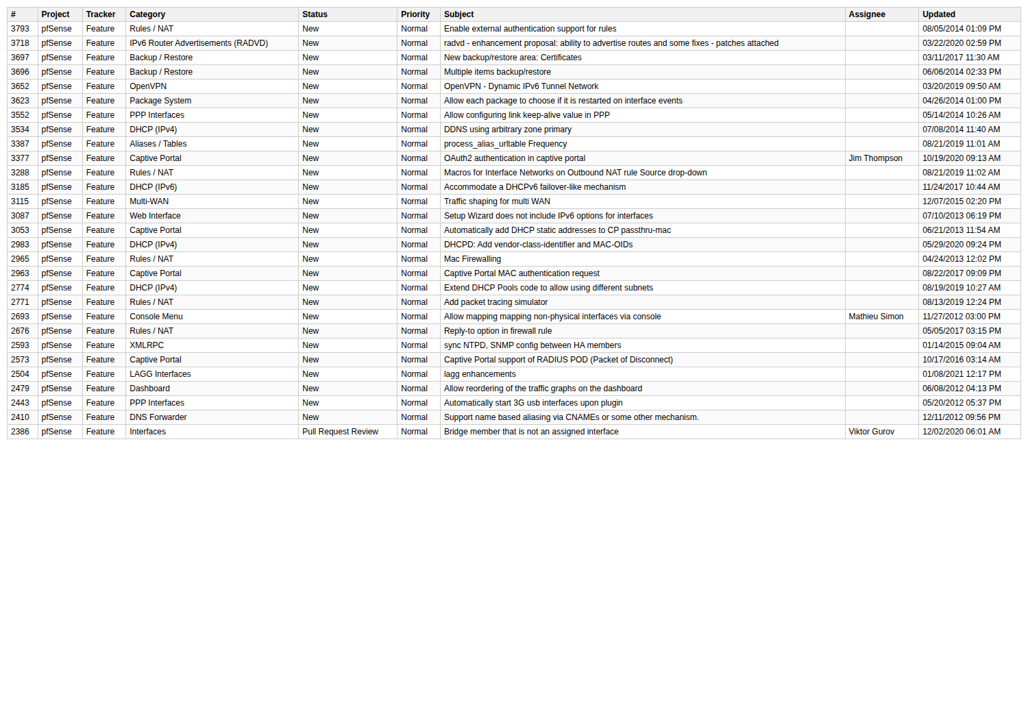| # | Project | Tracker | Category | Status | Priority | Subject | Assignee | Updated |
| --- | --- | --- | --- | --- | --- | --- | --- | --- |
| 3793 | pfSense | Feature | Rules / NAT | New | Normal | Enable external authentication support for rules | | 08/05/2014 01:09 PM |
| 3718 | pfSense | Feature | IPv6 Router Advertisements (RADVD) | New | Normal | radvd - enhancement proposal: ability to advertise routes and some fixes - patches attached | | 03/22/2020 02:59 PM |
| 3697 | pfSense | Feature | Backup / Restore | New | Normal | New backup/restore area: Certificates | | 03/11/2017 11:30 AM |
| 3696 | pfSense | Feature | Backup / Restore | New | Normal | Multiple items backup/restore | | 06/06/2014 02:33 PM |
| 3652 | pfSense | Feature | OpenVPN | New | Normal | OpenVPN - Dynamic IPv6 Tunnel Network | | 03/20/2019 09:50 AM |
| 3623 | pfSense | Feature | Package System | New | Normal | Allow each package to choose if it is restarted on interface events | | 04/26/2014 01:00 PM |
| 3552 | pfSense | Feature | PPP Interfaces | New | Normal | Allow configuring link keep-alive value in PPP | | 05/14/2014 10:26 AM |
| 3534 | pfSense | Feature | DHCP (IPv4) | New | Normal | DDNS using arbitrary zone primary | | 07/08/2014 11:40 AM |
| 3387 | pfSense | Feature | Aliases / Tables | New | Normal | process_alias_urltable Frequency | | 08/21/2019 11:01 AM |
| 3377 | pfSense | Feature | Captive Portal | New | Normal | OAuth2 authentication in captive portal | Jim Thompson | 10/19/2020 09:13 AM |
| 3288 | pfSense | Feature | Rules / NAT | New | Normal | Macros for Interface Networks on Outbound NAT rule Source drop-down | | 08/21/2019 11:02 AM |
| 3185 | pfSense | Feature | DHCP (IPv6) | New | Normal | Accommodate a DHCPv6 failover-like mechanism | | 11/24/2017 10:44 AM |
| 3115 | pfSense | Feature | Multi-WAN | New | Normal | Traffic shaping for multi WAN | | 12/07/2015 02:20 PM |
| 3087 | pfSense | Feature | Web Interface | New | Normal | Setup Wizard does not include IPv6 options for interfaces | | 07/10/2013 06:19 PM |
| 3053 | pfSense | Feature | Captive Portal | New | Normal | Automatically add DHCP static addresses to CP passthru-mac | | 06/21/2013 11:54 AM |
| 2983 | pfSense | Feature | DHCP (IPv4) | New | Normal | DHCPD: Add vendor-class-identifier and MAC-OIDs | | 05/29/2020 09:24 PM |
| 2965 | pfSense | Feature | Rules / NAT | New | Normal | Mac Firewalling | | 04/24/2013 12:02 PM |
| 2963 | pfSense | Feature | Captive Portal | New | Normal | Captive Portal MAC authentication request | | 08/22/2017 09:09 PM |
| 2774 | pfSense | Feature | DHCP (IPv4) | New | Normal | Extend DHCP Pools code to allow using different subnets | | 08/19/2019 10:27 AM |
| 2771 | pfSense | Feature | Rules / NAT | New | Normal | Add packet tracing simulator | | 08/13/2019 12:24 PM |
| 2693 | pfSense | Feature | Console Menu | New | Normal | Allow mapping mapping non-physical interfaces via console | Mathieu Simon | 11/27/2012 03:00 PM |
| 2676 | pfSense | Feature | Rules / NAT | New | Normal | Reply-to option in firewall rule | | 05/05/2017 03:15 PM |
| 2593 | pfSense | Feature | XMLRPC | New | Normal | sync NTPD, SNMP config between HA members | | 01/14/2015 09:04 AM |
| 2573 | pfSense | Feature | Captive Portal | New | Normal | Captive Portal support of RADIUS POD (Packet of Disconnect) | | 10/17/2016 03:14 AM |
| 2504 | pfSense | Feature | LAGG Interfaces | New | Normal | lagg enhancements | | 01/08/2021 12:17 PM |
| 2479 | pfSense | Feature | Dashboard | New | Normal | Allow reordering of the traffic graphs on the dashboard | | 06/08/2012 04:13 PM |
| 2443 | pfSense | Feature | PPP Interfaces | New | Normal | Automatically start 3G usb interfaces upon plugin | | 05/20/2012 05:37 PM |
| 2410 | pfSense | Feature | DNS Forwarder | New | Normal | Support name based aliasing via CNAMEs or some other mechanism. | | 12/11/2012 09:56 PM |
| 2386 | pfSense | Feature | Interfaces | Pull Request Review | Normal | Bridge member that is not an assigned interface | Viktor Gurov | 12/02/2020 06:01 AM |